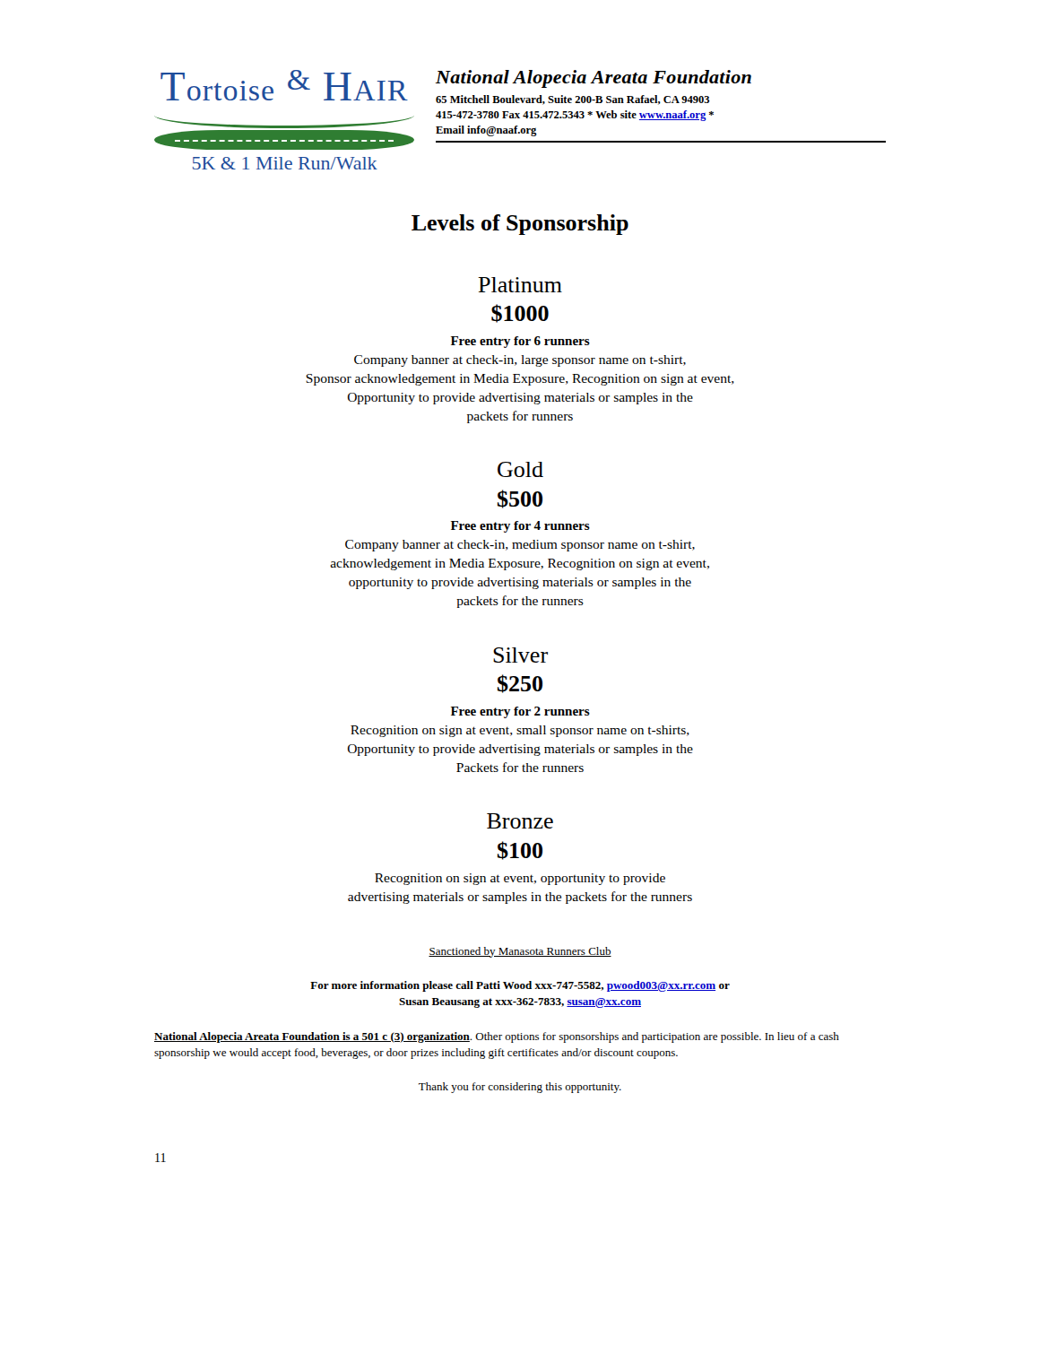Tortoise & HAIR 5K & 1 Mile Run/Walk
National Alopecia Areata Foundation
65 Mitchell Boulevard, Suite 200-B San Rafael, CA 94903
415-472-3780 Fax 415.472.5343 * Web site www.naaf.org *
Email info@naaf.org
Levels of Sponsorship
Platinum
$1000
Free entry for 6 runners
Company banner at check-in, large sponsor name on t-shirt,
Sponsor acknowledgement in Media Exposure, Recognition on sign at event,
Opportunity to provide advertising materials or samples in the
packets for runners
Gold
$500
Free entry for 4 runners
Company banner at check-in, medium sponsor name on t-shirt,
acknowledgement in Media Exposure, Recognition on sign at event,
opportunity to provide advertising materials or samples in the
packets for the runners
Silver
$250
Free entry for 2 runners
Recognition on sign at event, small sponsor name on t-shirts,
Opportunity to provide advertising materials or samples in the
Packets for the runners
Bronze
$100
Recognition on sign at event, opportunity to provide
advertising materials or samples in the packets for the runners
Sanctioned by Manasota Runners Club
For more information please call Patti Wood xxx-747-5582, pwood003@xx.rr.com or
Susan Beausang at xxx-362-7833, susan@xx.com
National Alopecia Areata Foundation is a 501 c (3) organization. Other options for sponsorships and participation are possible. In lieu of a cash sponsorship we would accept food, beverages, or door prizes including gift certificates and/or discount coupons.
Thank you for considering this opportunity.
11